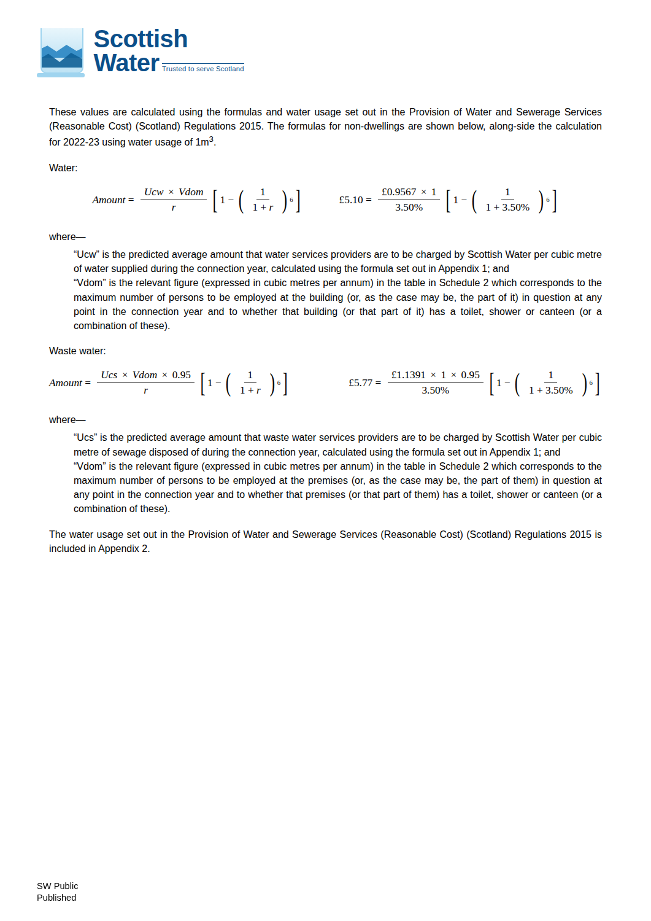Scottish
Water Trusted to serve Scotland
These values are calculated using the formulas and water usage set out in the Provision of Water and Sewerage Services (Reasonable Cost) (Scotland) Regulations 2015. The formulas for non-dwellings are shown below, along-side the calculation for 2022-23 using water usage of 1m3.
Water:
Amount = Ucw × Vdom r [ 1 − ( 1 1 + r ) 6 ] £5.10 = £0.9567 × 1 3.50% [ 1 − ( 1 1 + 3.50% ) 6 ]
where—
“Ucw” is the predicted average amount that water services providers are to be charged by Scottish Water per cubic metre of water supplied during the connection year, calculated using the formula set out in Appendix 1; and
“Vdom” is the relevant figure (expressed in cubic metres per annum) in the table in Schedule 2 which corresponds to the maximum number of persons to be employed at the building (or, as the case may be, the part of it) in question at any point in the connection year and to whether that building (or that part of it) has a toilet, shower or canteen (or a combination of these).
Waste water:
Amount = Ucs × Vdom × 0.95 r [ 1 − ( 1 1 + r ) 6 ] £5.77 = £1.1391 × 1 × 0.95 3.50% [ 1 − ( 1 1 + 3.50% ) 6 ]
where—
“Ucs” is the predicted average amount that waste water services providers are to be charged by Scottish Water per cubic metre of sewage disposed of during the connection year, calculated using the formula set out in Appendix 1; and
“Vdom” is the relevant figure (expressed in cubic metres per annum) in the table in Schedule 2 which corresponds to the maximum number of persons to be employed at the premises (or, as the case may be, the part of them) in question at any point in the connection year and to whether that premises (or that part of them) has a toilet, shower or canteen (or a combination of these).
The water usage set out in the Provision of Water and Sewerage Services (Reasonable Cost) (Scotland) Regulations 2015 is included in Appendix 2.
SW Public
Published